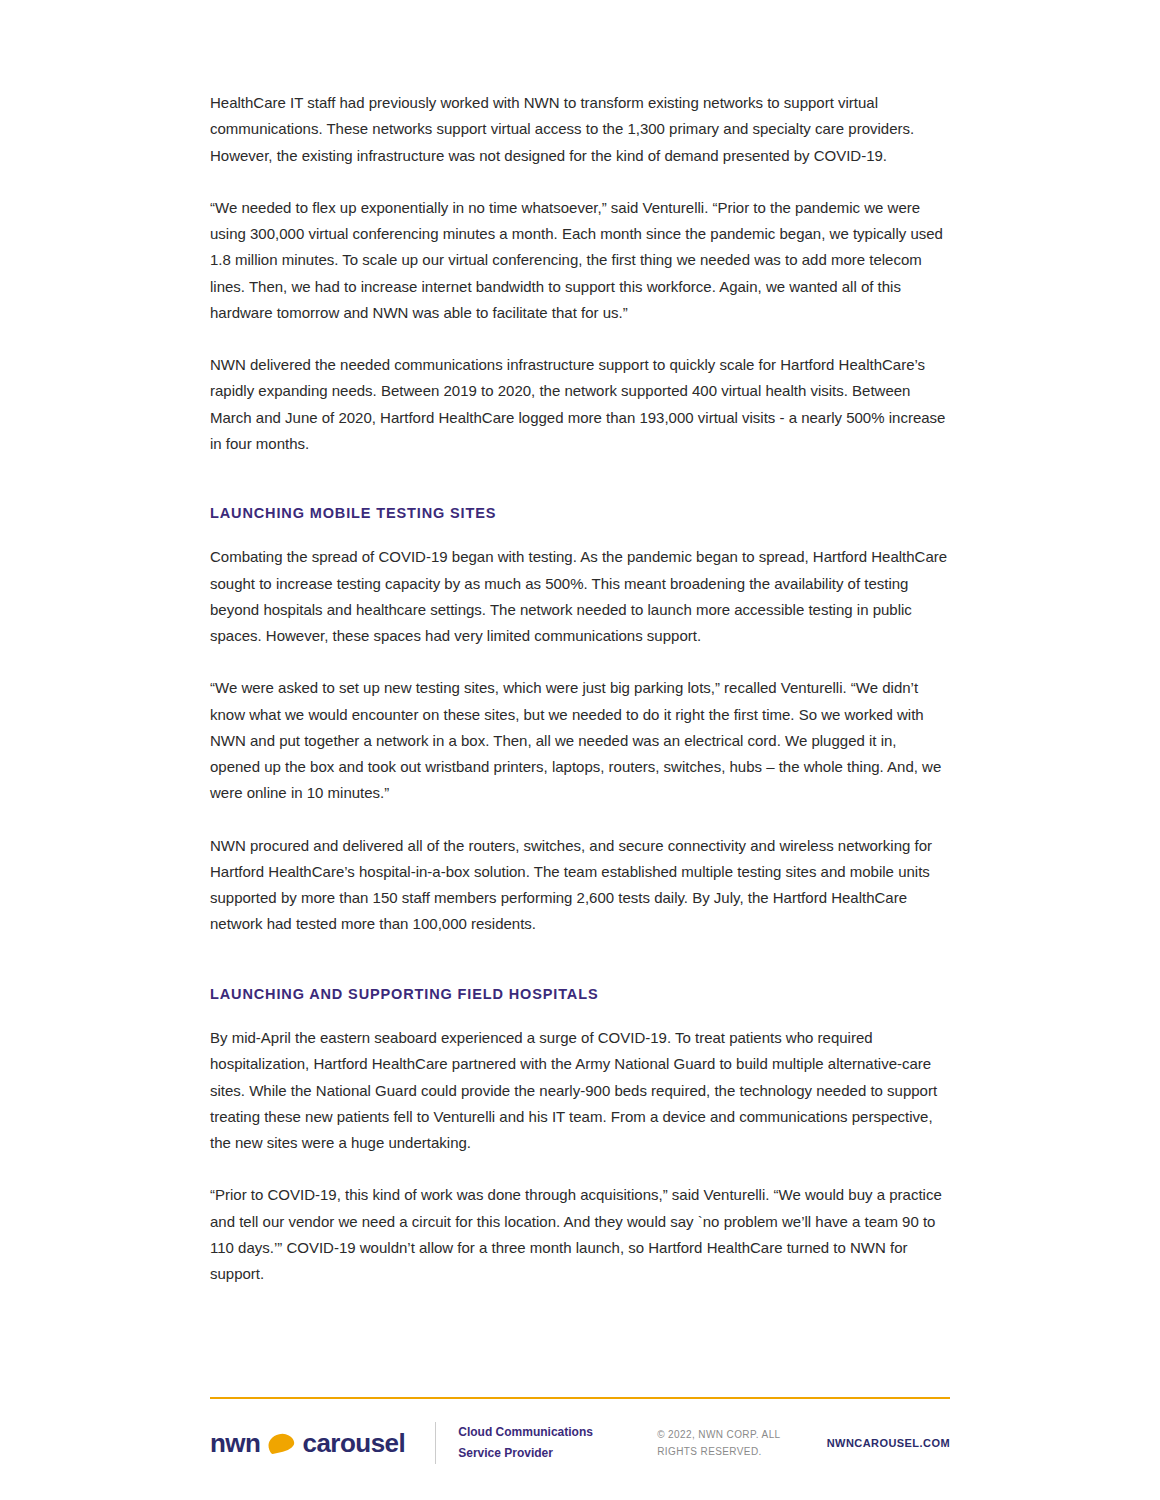HealthCare IT staff had previously worked with NWN to transform existing networks to support virtual communications. These networks support virtual access to the 1,300 primary and specialty care providers. However, the existing infrastructure was not designed for the kind of demand presented by COVID-19.
“We needed to flex up exponentially in no time whatsoever,” said Venturelli. “Prior to the pandemic we were using 300,000 virtual conferencing minutes a month. Each month since the pandemic began, we typically used 1.8 million minutes. To scale up our virtual conferencing, the first thing we needed was to add more telecom lines. Then, we had to increase internet bandwidth to support this workforce. Again, we wanted all of this hardware tomorrow and NWN was able to facilitate that for us.”
NWN delivered the needed communications infrastructure support to quickly scale for Hartford HealthCare’s rapidly expanding needs. Between 2019 to 2020, the network supported 400 virtual health visits. Between March and June of 2020, Hartford HealthCare logged more than 193,000 virtual visits - a nearly 500% increase in four months.
Launching Mobile Testing Sites
Combating the spread of COVID-19 began with testing. As the pandemic began to spread, Hartford HealthCare sought to increase testing capacity by as much as 500%. This meant broadening the availability of testing beyond hospitals and healthcare settings. The network needed to launch more accessible testing in public spaces. However, these spaces had very limited communications support.
“We were asked to set up new testing sites, which were just big parking lots,” recalled Venturelli. “We didn’t know what we would encounter on these sites, but we needed to do it right the first time. So we worked with NWN and put together a network in a box. Then, all we needed was an electrical cord. We plugged it in, opened up the box and took out wristband printers, laptops, routers, switches, hubs – the whole thing. And, we were online in 10 minutes.”
NWN procured and delivered all of the routers, switches, and secure connectivity and wireless networking for Hartford HealthCare’s hospital-in-a-box solution. The team established multiple testing sites and mobile units supported by more than 150 staff members performing 2,600 tests daily. By July, the Hartford HealthCare network had tested more than 100,000 residents.
Launching and Supporting Field Hospitals
By mid-April the eastern seaboard experienced a surge of COVID-19. To treat patients who required hospitalization, Hartford HealthCare partnered with the Army National Guard to build multiple alternative-care sites. While the National Guard could provide the nearly-900 beds required, the technology needed to support treating these new patients fell to Venturelli and his IT team. From a device and communications perspective, the new sites were a huge undertaking.
“Prior to COVID-19, this kind of work was done through acquisitions,” said Venturelli. “We would buy a practice and tell our vendor we need a circuit for this location. And they would say `no problem we’ll have a team 90 to 110 days.’” COVID-19 wouldn’t allow for a three month launch, so Hartford HealthCare turned to NWN for support.
nwn carousel
Cloud Communications Service Provider
© 2022, NWN CORP. ALL RIGHTS RESERVED.
NWNCAROUSEL.COM